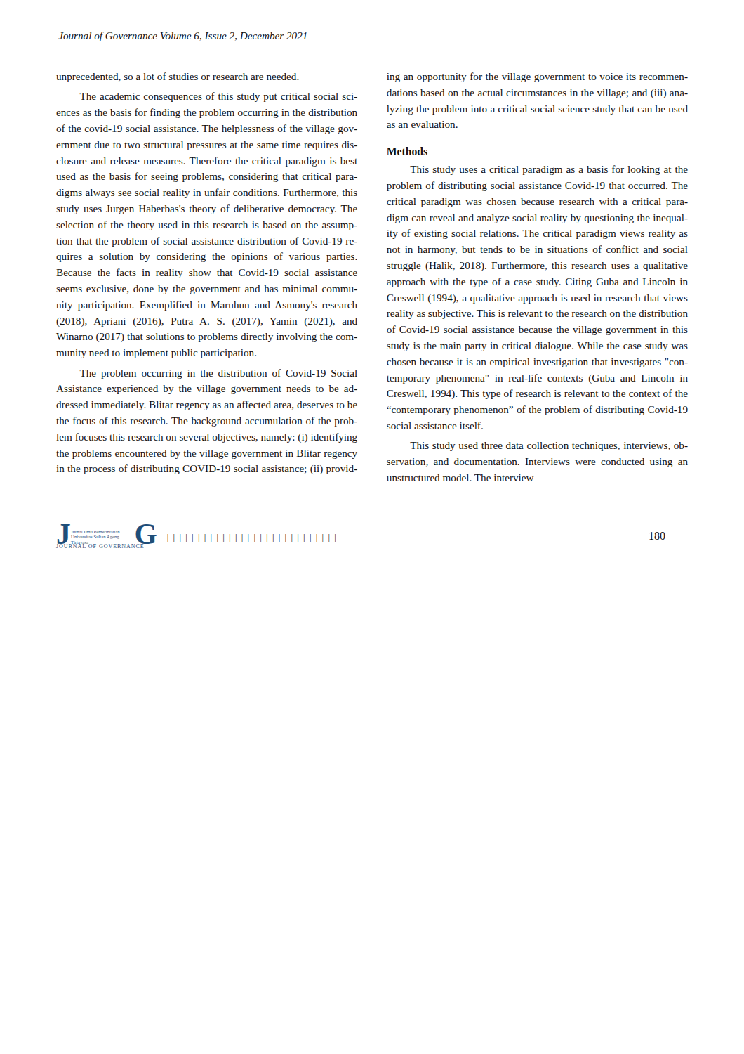Journal of Governance Volume 6, Issue 2, December 2021
unprecedented, so a lot of studies or research are needed.
The academic consequences of this study put critical social sciences as the basis for finding the problem occurring in the distribution of the covid-19 social assistance. The helplessness of the village government due to two structural pressures at the same time requires disclosure and release measures. Therefore the critical paradigm is best used as the basis for seeing problems, considering that critical paradigms always see social reality in unfair conditions. Furthermore, this study uses Jurgen Haberbas's theory of deliberative democracy. The selection of the theory used in this research is based on the assumption that the problem of social assistance distribution of Covid-19 requires a solution by considering the opinions of various parties. Because the facts in reality show that Covid-19 social assistance seems exclusive, done by the government and has minimal community participation. Exemplified in Maruhun and Asmony's research (2018), Apriani (2016), Putra A. S. (2017), Yamin (2021), and Winarno (2017) that solutions to problems directly involving the community need to implement public participation.
The problem occurring in the distribution of Covid-19 Social Assistance experienced by the village government needs to be addressed immediately. Blitar regency as an affected area, deserves to be the focus of this research. The background accumulation of the problem focuses this research on several objectives, namely: (i) identifying the problems encountered by the village government in Blitar regency in the process of distributing COVID-19 social assistance; (ii) providing an opportunity for the village government to voice its recommendations based on the actual circumstances in the village; and (iii) analyzing the problem into a critical social science study that can be used as an evaluation.
Methods
This study uses a critical paradigm as a basis for looking at the problem of distributing social assistance Covid-19 that occurred. The critical paradigm was chosen because research with a critical paradigm can reveal and analyze social reality by questioning the inequality of existing social relations. The critical paradigm views reality as not in harmony, but tends to be in situations of conflict and social struggle (Halik, 2018). Furthermore, this research uses a qualitative approach with the type of a case study. Citing Guba and Lincoln in Creswell (1994), a qualitative approach is used in research that views reality as subjective. This is relevant to the research on the distribution of Covid-19 social assistance because the village government in this study is the main party in critical dialogue. While the case study was chosen because it is an empirical investigation that investigates "contemporary phenomena" in real-life contexts (Guba and Lincoln in Creswell, 1994). This type of research is relevant to the context of the “contemporary phenomenon” of the problem of distributing Covid-19 social assistance itself.
This study used three data collection techniques, interviews, observation, and documentation. Interviews were conducted using an unstructured model. The interview
J Jurnal Ilmu Pemerintahan
Universitas Sultan Ageng Tirtayasa G
| | | | | | | | | | | | | | | | | | | | | | | | | | | |
180
JOURNAL OF GOVERNANCE